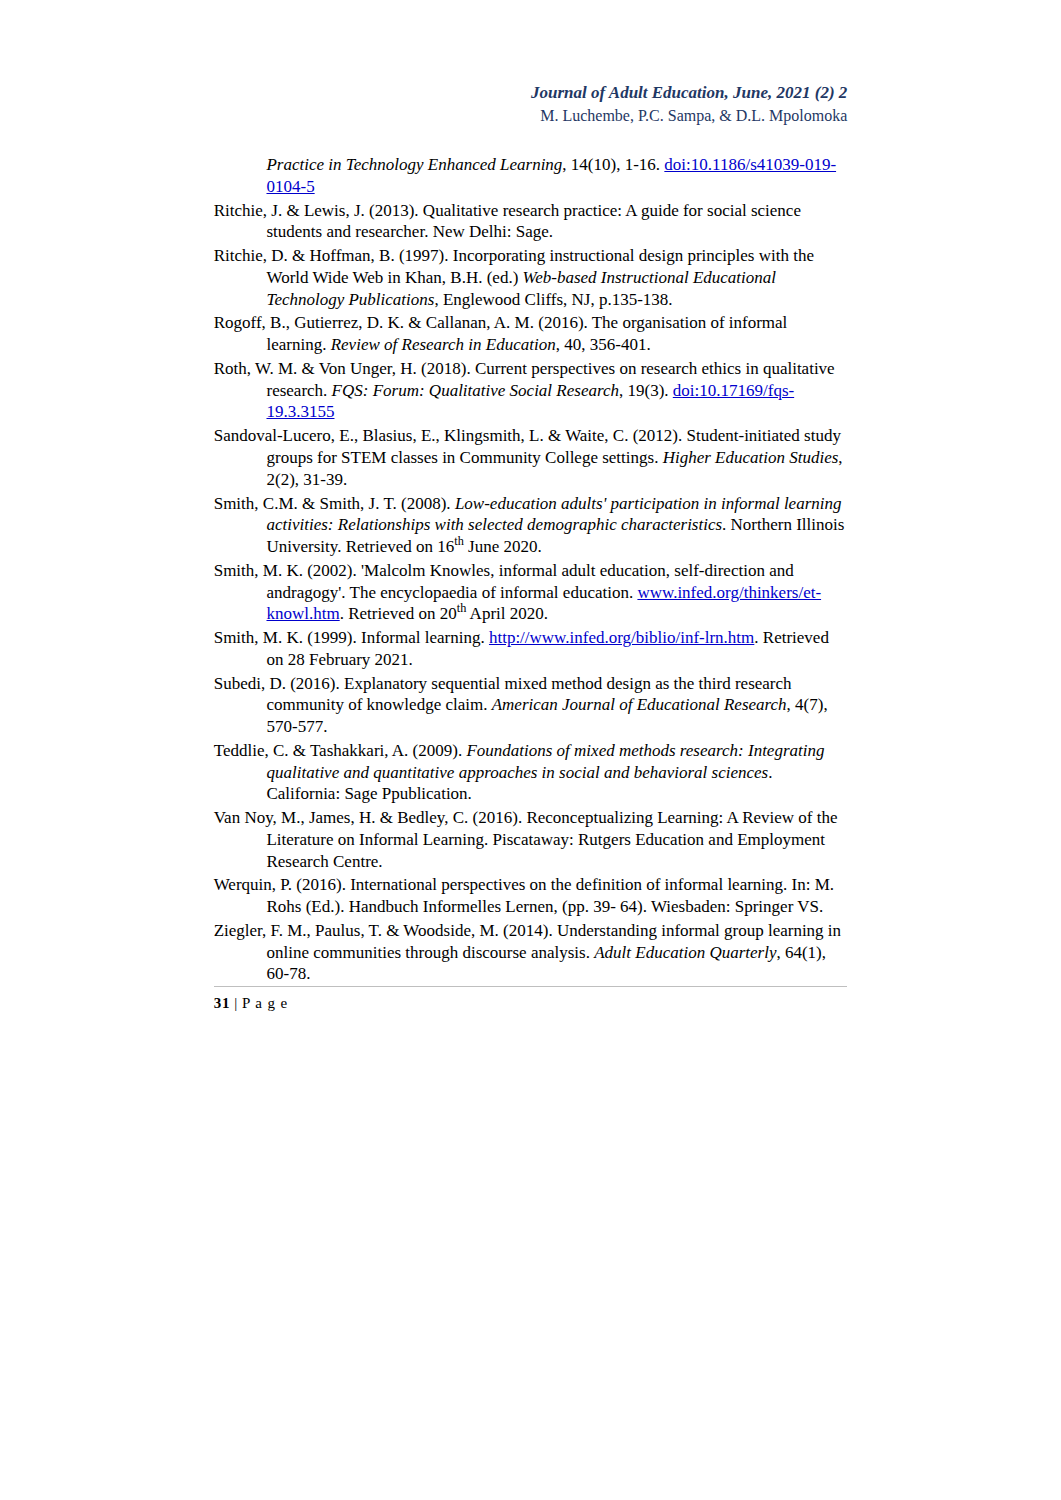Journal of Adult Education, June, 2021 (2) 2 M. Luchembe, P.C. Sampa, & D.L. Mpolomoka
Practice in Technology Enhanced Learning, 14(10), 1-16. doi:10.1186/s41039-019-0104-5
Ritchie, J. & Lewis, J. (2013). Qualitative research practice: A guide for social science students and researcher. New Delhi: Sage.
Ritchie, D. & Hoffman, B. (1997). Incorporating instructional design principles with the World Wide Web in Khan, B.H. (ed.) Web-based Instructional Educational Technology Publications, Englewood Cliffs, NJ, p.135-138.
Rogoff, B., Gutierrez, D. K. & Callanan, A. M. (2016). The organisation of informal learning. Review of Research in Education, 40, 356-401.
Roth, W. M. & Von Unger, H. (2018). Current perspectives on research ethics in qualitative research. FQS: Forum: Qualitative Social Research, 19(3). doi:10.17169/fqs-19.3.3155
Sandoval-Lucero, E., Blasius, E., Klingsmith, L. & Waite, C. (2012). Student-initiated study groups for STEM classes in Community College settings. Higher Education Studies, 2(2), 31-39.
Smith, C.M. & Smith, J. T. (2008). Low-education adults' participation in informal learning activities: Relationships with selected demographic characteristics. Northern Illinois University. Retrieved on 16th June 2020.
Smith, M. K. (2002). 'Malcolm Knowles, informal adult education, self-direction and andragogy'. The encyclopaedia of informal education. www.infed.org/thinkers/et-knowl.htm. Retrieved on 20th April 2020.
Smith, M. K. (1999). Informal learning. http://www.infed.org/biblio/inf-lrn.htm. Retrieved on 28 February 2021.
Subedi, D. (2016). Explanatory sequential mixed method design as the third research community of knowledge claim. American Journal of Educational Research, 4(7), 570-577.
Teddlie, C. & Tashakkari, A. (2009). Foundations of mixed methods research: Integrating qualitative and quantitative approaches in social and behavioral sciences. California: Sage Ppublication.
Van Noy, M., James, H. & Bedley, C. (2016). Reconceptualizing Learning: A Review of the Literature on Informal Learning. Piscataway: Rutgers Education and Employment Research Centre.
Werquin, P. (2016). International perspectives on the definition of informal learning. In: M. Rohs (Ed.). Handbuch Informelles Lernen, (pp. 39- 64). Wiesbaden: Springer VS.
Ziegler, F. M., Paulus, T. & Woodside, M. (2014). Understanding informal group learning in online communities through discourse analysis. Adult Education Quarterly, 64(1), 60-78.
31|P a g e